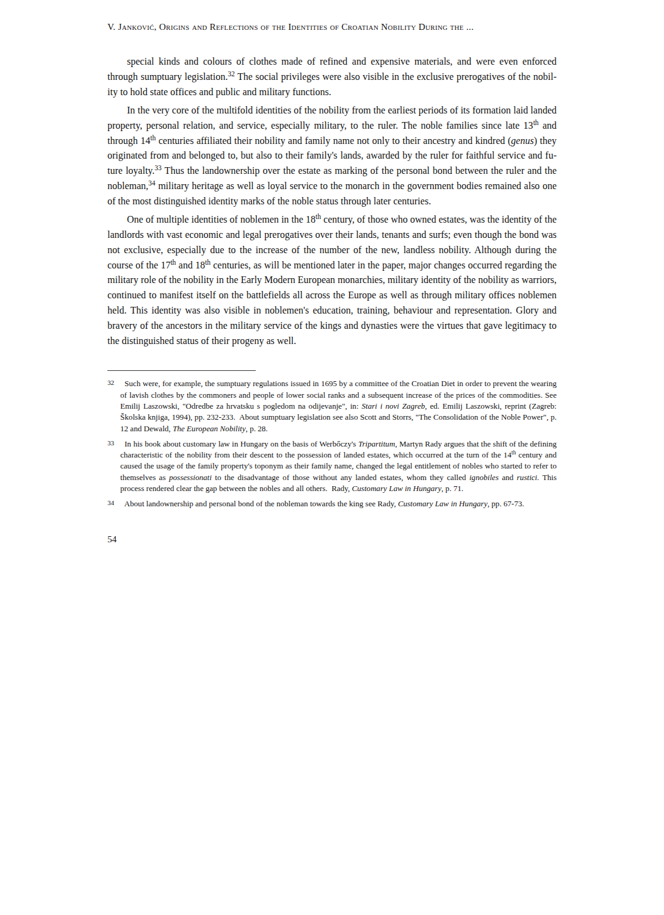V. Janković, Origins and Reflections of the Identities of Croatian Nobility During the ...
special kinds and colours of clothes made of refined and expensive materials, and were even enforced through sumptuary legislation.32 The social privileges were also visible in the exclusive prerogatives of the nobility to hold state offices and public and military functions.
In the very core of the multifold identities of the nobility from the earliest periods of its formation laid landed property, personal relation, and service, especially military, to the ruler. The noble families since late 13th and through 14th centuries affiliated their nobility and family name not only to their ancestry and kindred (genus) they originated from and belonged to, but also to their family's lands, awarded by the ruler for faithful service and future loyalty.33 Thus the landownership over the estate as marking of the personal bond between the ruler and the nobleman,34 military heritage as well as loyal service to the monarch in the government bodies remained also one of the most distinguished identity marks of the noble status through later centuries.
One of multiple identities of noblemen in the 18th century, of those who owned estates, was the identity of the landlords with vast economic and legal prerogatives over their lands, tenants and surfs; even though the bond was not exclusive, especially due to the increase of the number of the new, landless nobility. Although during the course of the 17th and 18th centuries, as will be mentioned later in the paper, major changes occurred regarding the military role of the nobility in the Early Modern European monarchies, military identity of the nobility as warriors, continued to manifest itself on the battlefields all across the Europe as well as through military offices noblemen held. This identity was also visible in noblemen's education, training, behaviour and representation. Glory and bravery of the ancestors in the military service of the kings and dynasties were the virtues that gave legitimacy to the distinguished status of their progeny as well.
32 Such were, for example, the sumptuary regulations issued in 1695 by a committee of the Croatian Diet in order to prevent the wearing of lavish clothes by the commoners and people of lower social ranks and a subsequent increase of the prices of the commodities. See Emilij Laszowski, "Odredbe za hrvatsku s pogledom na odijevanje", in: Stari i novi Zagreb, ed. Emilij Laszowski, reprint (Zagreb: Školska knjiga, 1994), pp. 232-233. About sumptuary legislation see also Scott and Storrs, "The Consolidation of the Noble Power", p. 12 and Dewald, The European Nobility, p. 28.
33 In his book about customary law in Hungary on the basis of Werbőczy's Tripartitum, Martyn Rady argues that the shift of the defining characteristic of the nobility from their descent to the possession of landed estates, which occurred at the turn of the 14th century and caused the usage of the family property's toponym as their family name, changed the legal entitlement of nobles who started to refer to themselves as possessionati to the disadvantage of those without any landed estates, whom they called ignobiles and rustici. This process rendered clear the gap between the nobles and all others. Rady, Customary Law in Hungary, p. 71.
34 About landownership and personal bond of the nobleman towards the king see Rady, Customary Law in Hungary, pp. 67-73.
54